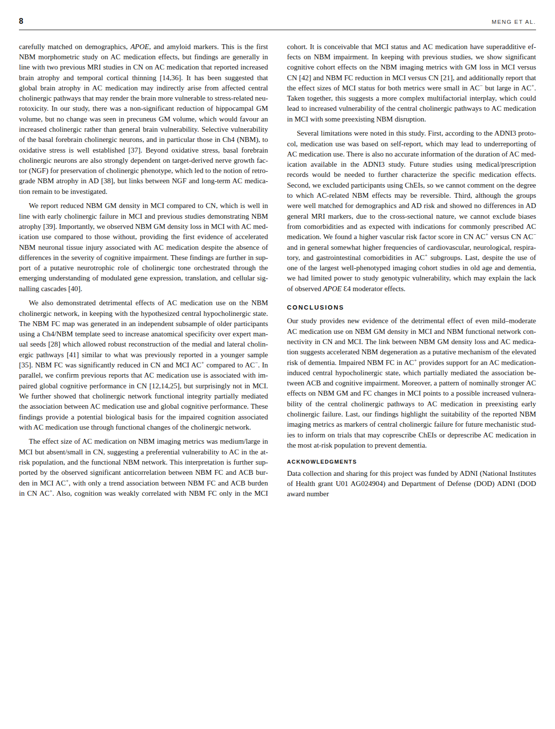8
Meng et al.
carefully matched on demographics, APOE, and amyloid markers. This is the first NBM morphometric study on AC medication effects, but findings are generally in line with two previous MRI studies in CN on AC medication that reported increased brain atrophy and temporal cortical thinning [14,36]. It has been suggested that global brain atrophy in AC medication may indirectly arise from affected central cholinergic pathways that may render the brain more vulnerable to stress-related neurotoxicity. In our study, there was a non-significant reduction of hippocampal GM volume, but no change was seen in precuneus GM volume, which would favour an increased cholinergic rather than general brain vulnerability. Selective vulnerability of the basal forebrain cholinergic neurons, and in particular those in Ch4 (NBM), to oxidative stress is well established [37]. Beyond oxidative stress, basal forebrain cholinergic neurons are also strongly dependent on target-derived nerve growth factor (NGF) for preservation of cholinergic phenotype, which led to the notion of retrograde NBM atrophy in AD [38], but links between NGF and long-term AC medication remain to be investigated.
We report reduced NBM GM density in MCI compared to CN, which is well in line with early cholinergic failure in MCI and previous studies demonstrating NBM atrophy [39]. Importantly, we observed NBM GM density loss in MCI with AC medication use compared to those without, providing the first evidence of accelerated NBM neuronal tissue injury associated with AC medication despite the absence of differences in the severity of cognitive impairment. These findings are further in support of a putative neurotrophic role of cholinergic tone orchestrated through the emerging understanding of modulated gene expression, translation, and cellular signalling cascades [40].
We also demonstrated detrimental effects of AC medication use on the NBM cholinergic network, in keeping with the hypothesized central hypocholinergic state. The NBM FC map was generated in an independent subsample of older participants using a Ch4/NBM template seed to increase anatomical specificity over expert manual seeds [28] which allowed robust reconstruction of the medial and lateral cholinergic pathways [41] similar to what was previously reported in a younger sample [35]. NBM FC was significantly reduced in CN and MCI AC+ compared to AC−. In parallel, we confirm previous reports that AC medication use is associated with impaired global cognitive performance in CN [12,14,25], but surprisingly not in MCI. We further showed that cholinergic network functional integrity partially mediated the association between AC medication use and global cognitive performance. These findings provide a potential biological basis for the impaired cognition associated with AC medication use through functional changes of the cholinergic network.
The effect size of AC medication on NBM imaging metrics was medium/large in MCI but absent/small in CN, suggesting a preferential vulnerability to AC in the at-risk population, and the functional NBM network. This interpretation is further supported by the observed significant anticorrelation between NBM FC and ACB burden in MCI AC+, with only a trend association between NBM FC and ACB burden in CN AC+. Also, cognition was weakly correlated with NBM FC only in the MCI cohort. It is conceivable that MCI status and AC medication have superadditive effects on NBM impairment. In keeping with previous studies, we show significant cognitive cohort effects on the NBM imaging metrics with GM loss in MCI versus CN [42] and NBM FC reduction in MCI versus CN [21], and additionally report that the effect sizes of MCI status for both metrics were small in AC− but large in AC+. Taken together, this suggests a more complex multifactorial interplay, which could lead to increased vulnerability of the central cholinergic pathways to AC medication in MCI with some preexisting NBM disruption.
Several limitations were noted in this study. First, according to the ADNI3 protocol, medication use was based on self-report, which may lead to underreporting of AC medication use. There is also no accurate information of the duration of AC medication available in the ADNI3 study. Future studies using medical/prescription records would be needed to further characterize the specific medication effects. Second, we excluded participants using ChEIs, so we cannot comment on the degree to which AC-related NBM effects may be reversible. Third, although the groups were well matched for demographics and AD risk and showed no differences in AD general MRI markers, due to the cross-sectional nature, we cannot exclude biases from comorbidities and as expected with indications for commonly prescribed AC medication. We found a higher vascular risk factor score in CN AC+ versus CN AC− and in general somewhat higher frequencies of cardiovascular, neurological, respiratory, and gastrointestinal comorbidities in AC+ subgroups. Last, despite the use of one of the largest well-phenotyped imaging cohort studies in old age and dementia, we had limited power to study genotypic vulnerability, which may explain the lack of observed APOE Ɛ4 moderator effects.
Conclusions
Our study provides new evidence of the detrimental effect of even mild–moderate AC medication use on NBM GM density in MCI and NBM functional network connectivity in CN and MCI. The link between NBM GM density loss and AC medication suggests accelerated NBM degeneration as a putative mechanism of the elevated risk of dementia. Impaired NBM FC in AC+ provides support for an AC medication-induced central hypocholinergic state, which partially mediated the association between ACB and cognitive impairment. Moreover, a pattern of nominally stronger AC effects on NBM GM and FC changes in MCI points to a possible increased vulnerability of the central cholinergic pathways to AC medication in preexisting early cholinergic failure. Last, our findings highlight the suitability of the reported NBM imaging metrics as markers of central cholinergic failure for future mechanistic studies to inform on trials that may coprescribe ChEIs or deprescribe AC medication in the most at-risk population to prevent dementia.
Acknowledgments
Data collection and sharing for this project was funded by ADNI (National Institutes of Health grant U01 AG024904) and Department of Defense (DOD) ADNI (DOD award number